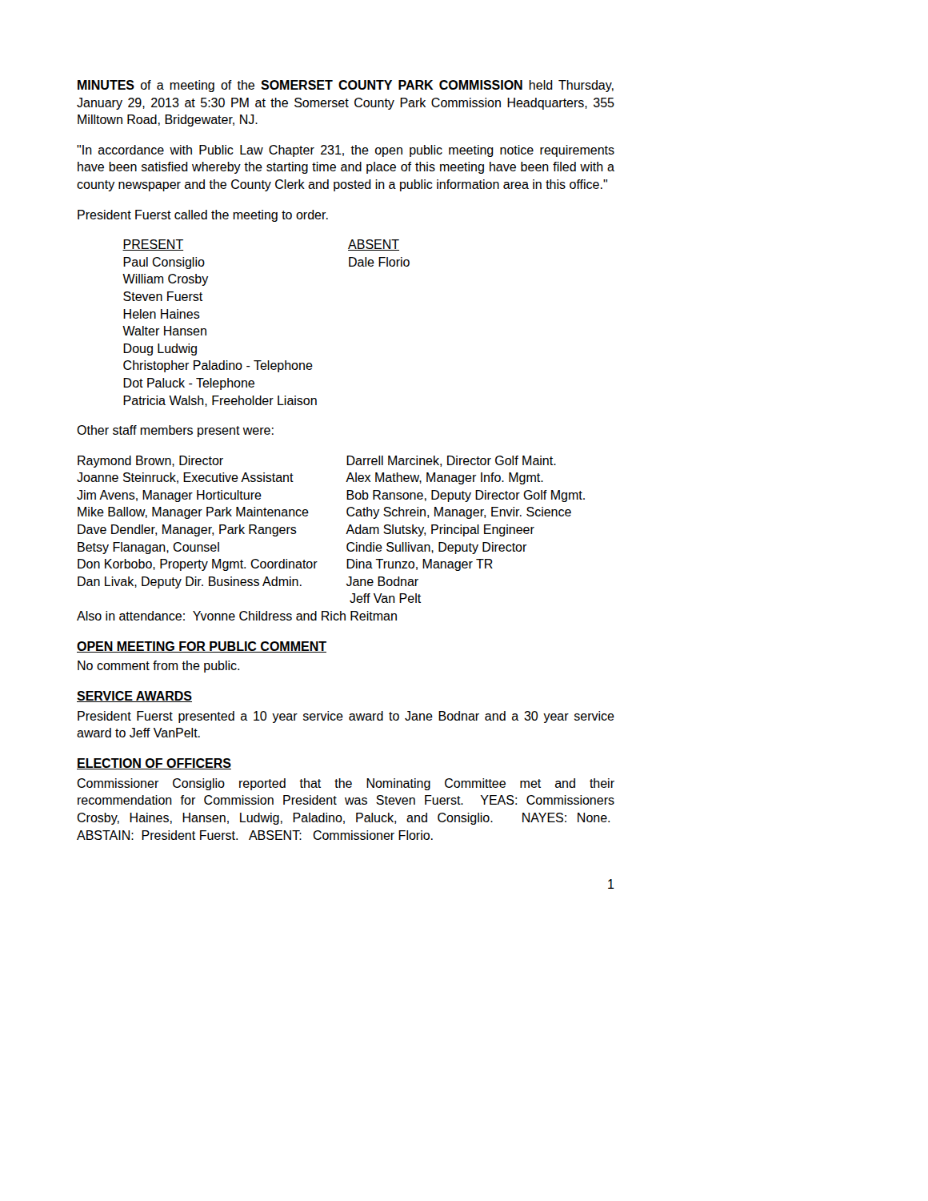MINUTES of a meeting of the SOMERSET COUNTY PARK COMMISSION held Thursday, January 29, 2013 at 5:30 PM at the Somerset County Park Commission Headquarters, 355 Milltown Road, Bridgewater, NJ.
"In accordance with Public Law Chapter 231, the open public meeting notice requirements have been satisfied whereby the starting time and place of this meeting have been filed with a county newspaper and the County Clerk and posted in a public information area in this office."
President Fuerst called the meeting to order.
| PRESENT | ABSENT |
| Paul Consiglio | Dale Florio |
| William Crosby | |
| Steven Fuerst | |
| Helen Haines | |
| Walter Hansen | |
| Doug Ludwig | |
| Christopher Paladino - Telephone | |
| Dot Paluck - Telephone | |
| Patricia Walsh, Freeholder Liaison | |
Other staff members present were:
| Raymond Brown, Director | Darrell Marcinek, Director Golf Maint. |
| Joanne Steinruck, Executive Assistant | Alex Mathew, Manager Info. Mgmt. |
| Jim Avens, Manager Horticulture | Bob Ransone, Deputy Director Golf Mgmt. |
| Mike Ballow, Manager Park Maintenance | Cathy Schrein, Manager, Envir. Science |
| Dave Dendler, Manager, Park Rangers | Adam Slutsky, Principal Engineer |
| Betsy Flanagan, Counsel | Cindie Sullivan, Deputy Director |
| Don Korbobo, Property Mgmt. Coordinator | Dina Trunzo, Manager TR |
| Dan Livak, Deputy Dir. Business Admin. | Jane Bodnar |
| | Jeff Van Pelt |
Also in attendance: Yvonne Childress and Rich Reitman
OPEN MEETING FOR PUBLIC COMMENT
No comment from the public.
SERVICE AWARDS
President Fuerst presented a 10 year service award to Jane Bodnar and a 30 year service award to Jeff VanPelt.
ELECTION OF OFFICERS
Commissioner Consiglio reported that the Nominating Committee met and their recommendation for Commission President was Steven Fuerst. YEAS: Commissioners Crosby, Haines, Hansen, Ludwig, Paladino, Paluck, and Consiglio. NAYES: None. ABSTAIN: President Fuerst. ABSENT: Commissioner Florio.
1